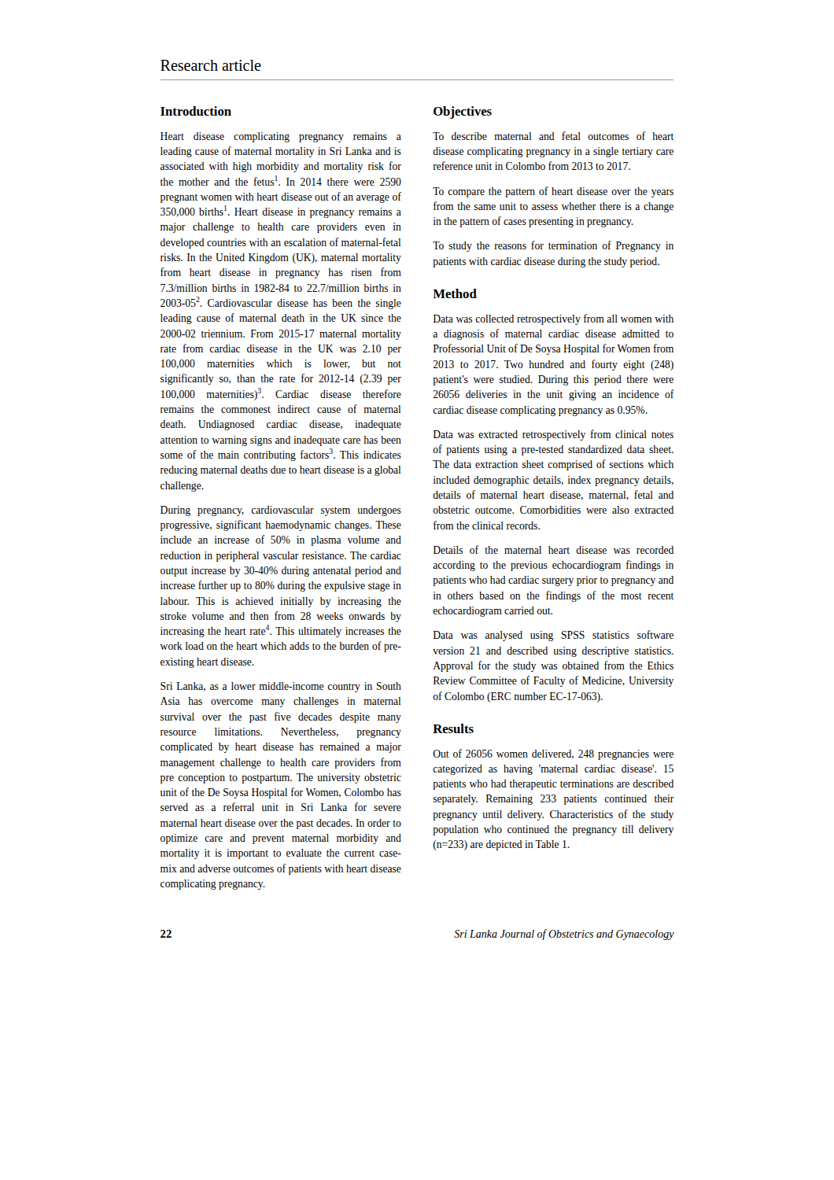Research article
Introduction
Heart disease complicating pregnancy remains a leading cause of maternal mortality in Sri Lanka and is associated with high morbidity and mortality risk for the mother and the fetus1. In 2014 there were 2590 pregnant women with heart disease out of an average of 350,000 births1. Heart disease in pregnancy remains a major challenge to health care providers even in developed countries with an escalation of maternal-fetal risks. In the United Kingdom (UK), maternal mortality from heart disease in pregnancy has risen from 7.3/million births in 1982-84 to 22.7/million births in 2003-052. Cardiovascular disease has been the single leading cause of maternal death in the UK since the 2000-02 triennium. From 2015-17 maternal mortality rate from cardiac disease in the UK was 2.10 per 100,000 maternities which is lower, but not significantly so, than the rate for 2012-14 (2.39 per 100,000 maternities)3. Cardiac disease therefore remains the commonest indirect cause of maternal death. Undiagnosed cardiac disease, inadequate attention to warning signs and inadequate care has been some of the main contributing factors3. This indicates reducing maternal deaths due to heart disease is a global challenge.
During pregnancy, cardiovascular system undergoes progressive, significant haemodynamic changes. These include an increase of 50% in plasma volume and reduction in peripheral vascular resistance. The cardiac output increase by 30-40% during antenatal period and increase further up to 80% during the expulsive stage in labour. This is achieved initially by increasing the stroke volume and then from 28 weeks onwards by increasing the heart rate4. This ultimately increases the work load on the heart which adds to the burden of pre-existing heart disease.
Sri Lanka, as a lower middle-income country in South Asia has overcome many challenges in maternal survival over the past five decades despite many resource limitations. Nevertheless, pregnancy complicated by heart disease has remained a major management challenge to health care providers from pre conception to postpartum. The university obstetric unit of the De Soysa Hospital for Women, Colombo has served as a referral unit in Sri Lanka for severe maternal heart disease over the past decades. In order to optimize care and prevent maternal morbidity and mortality it is important to evaluate the current case-mix and adverse outcomes of patients with heart disease complicating pregnancy.
Objectives
To describe maternal and fetal outcomes of heart disease complicating pregnancy in a single tertiary care reference unit in Colombo from 2013 to 2017.
To compare the pattern of heart disease over the years from the same unit to assess whether there is a change in the pattern of cases presenting in pregnancy.
To study the reasons for termination of Pregnancy in patients with cardiac disease during the study period.
Method
Data was collected retrospectively from all women with a diagnosis of maternal cardiac disease admitted to Professorial Unit of De Soysa Hospital for Women from 2013 to 2017. Two hundred and fourty eight (248) patient's were studied. During this period there were 26056 deliveries in the unit giving an incidence of cardiac disease complicating pregnancy as 0.95%.
Data was extracted retrospectively from clinical notes of patients using a pre-tested standardized data sheet. The data extraction sheet comprised of sections which included demographic details, index pregnancy details, details of maternal heart disease, maternal, fetal and obstetric outcome. Comorbidities were also extracted from the clinical records.
Details of the maternal heart disease was recorded according to the previous echocardiogram findings in patients who had cardiac surgery prior to pregnancy and in others based on the findings of the most recent echocardiogram carried out.
Data was analysed using SPSS statistics software version 21 and described using descriptive statistics. Approval for the study was obtained from the Ethics Review Committee of Faculty of Medicine, University of Colombo (ERC number EC-17-063).
Results
Out of 26056 women delivered, 248 pregnancies were categorized as having 'maternal cardiac disease'. 15 patients who had therapeutic terminations are described separately. Remaining 233 patients continued their pregnancy until delivery. Characteristics of the study population who continued the pregnancy till delivery (n=233) are depicted in Table 1.
22 Sri Lanka Journal of Obstetrics and Gynaecology